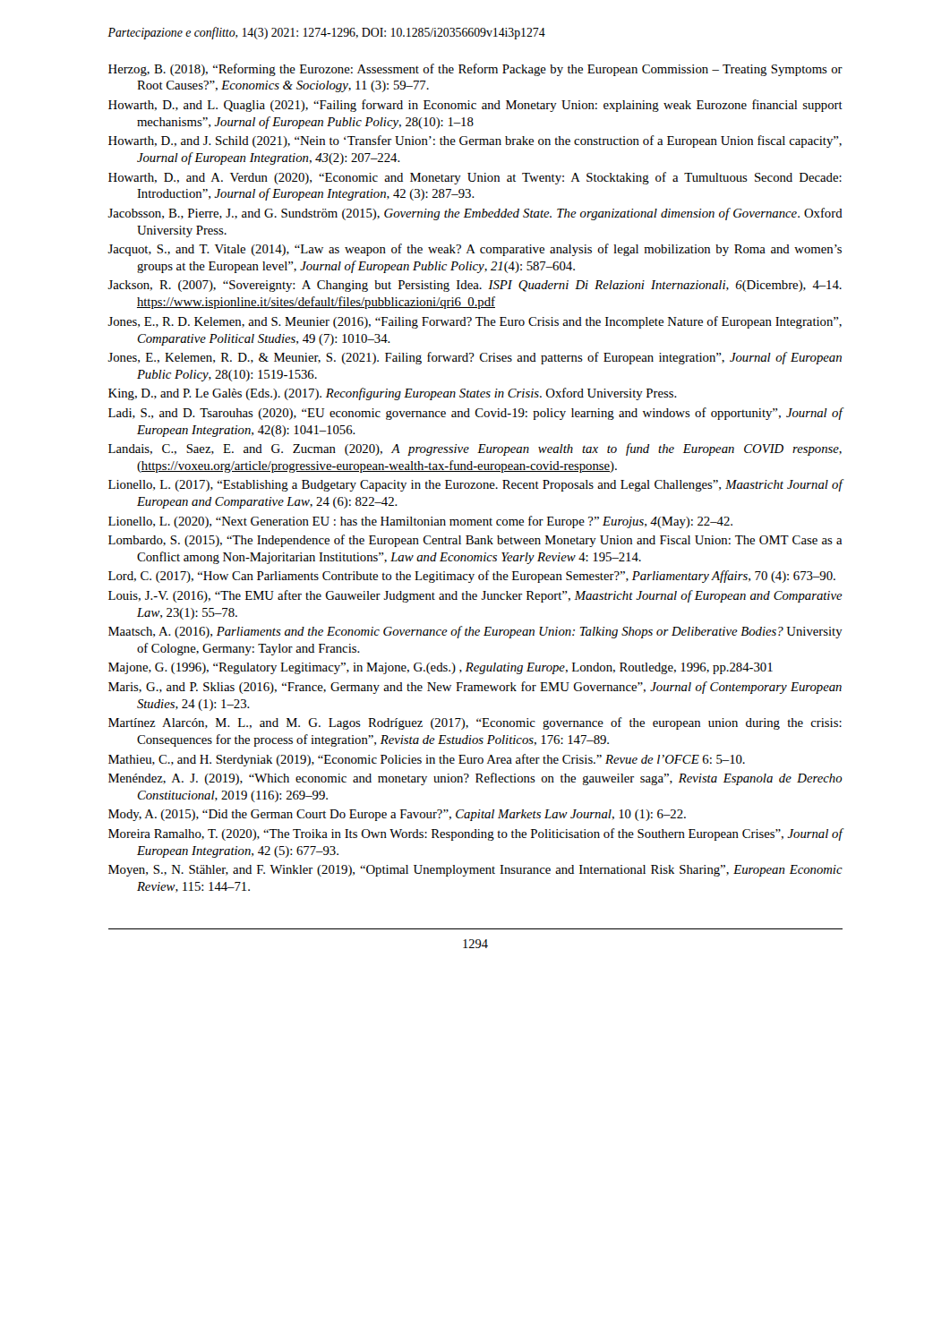Partecipazione e conflitto, 14(3) 2021: 1274-1296, DOI: 10.1285/i20356609v14i3p1274
Herzog, B. (2018), “Reforming the Eurozone: Assessment of the Reform Package by the European Commission – Treating Symptoms or Root Causes?”, Economics & Sociology, 11 (3): 59–77.
Howarth, D., and L. Quaglia (2021), “Failing forward in Economic and Monetary Union: explaining weak Eurozone financial support mechanisms”, Journal of European Public Policy, 28(10): 1–18
Howarth, D., and J. Schild (2021), “Nein to ‘Transfer Union’: the German brake on the construction of a European Union fiscal capacity”, Journal of European Integration, 43(2): 207–224.
Howarth, D., and A. Verdun (2020), “Economic and Monetary Union at Twenty: A Stocktaking of a Tumultuous Second Decade: Introduction”, Journal of European Integration, 42 (3): 287–93.
Jacobsson, B., Pierre, J., and G. Sundström (2015), Governing the Embedded State. The organizational dimension of Governance. Oxford University Press.
Jacquot, S., and T. Vitale (2014), “Law as weapon of the weak? A comparative analysis of legal mobilization by Roma and women’s groups at the European level”, Journal of European Public Policy, 21(4): 587–604.
Jackson, R. (2007), “Sovereignty: A Changing but Persisting Idea. ISPI Quaderni Di Relazioni Internazionali, 6(Dicembre), 4–14. https://www.ispionline.it/sites/default/files/pubblicazioni/qri6_0.pdf
Jones, E., R. D. Kelemen, and S. Meunier (2016), “Failing Forward? The Euro Crisis and the Incomplete Nature of European Integration”, Comparative Political Studies, 49 (7): 1010–34.
Jones, E., Kelemen, R. D., & Meunier, S. (2021). Failing forward? Crises and patterns of European integration”, Journal of European Public Policy, 28(10): 1519-1536.
King, D., and P. Le Galès (Eds.). (2017). Reconfiguring European States in Crisis. Oxford University Press.
Ladi, S., and D. Tsarouhas (2020), “EU economic governance and Covid-19: policy learning and windows of opportunity”, Journal of European Integration, 42(8): 1041–1056.
Landais, C., Saez, E. and G. Zucman (2020), A progressive European wealth tax to fund the European COVID response, (https://voxeu.org/article/progressive-european-wealth-tax-fund-european-covid-response).
Lionello, L. (2017), “Establishing a Budgetary Capacity in the Eurozone. Recent Proposals and Legal Challenges”, Maastricht Journal of European and Comparative Law, 24 (6): 822–42.
Lionello, L. (2020), “Next Generation EU : has the Hamiltonian moment come for Europe ?” Eurojus, 4(May): 22–42.
Lombardo, S. (2015), “The Independence of the European Central Bank between Monetary Union and Fiscal Union: The OMT Case as a Conflict among Non-Majoritarian Institutions”, Law and Economics Yearly Review 4: 195–214.
Lord, C. (2017), “How Can Parliaments Contribute to the Legitimacy of the European Semester?”, Parliamentary Affairs, 70 (4): 673–90.
Louis, J.-V. (2016), “The EMU after the Gauweiler Judgment and the Juncker Report”, Maastricht Journal of European and Comparative Law, 23(1): 55–78.
Maatsch, A. (2016), Parliaments and the Economic Governance of the European Union: Talking Shops or Deliberative Bodies? University of Cologne, Germany: Taylor and Francis.
Majone, G. (1996), “Regulatory Legitimacy”, in Majone, G.(eds.) , Regulating Europe, London, Routledge, 1996, pp.284-301
Maris, G., and P. Sklias (2016), “France, Germany and the New Framework for EMU Governance”, Journal of Contemporary European Studies, 24 (1): 1–23.
Martínez Alarcón, M. L., and M. G. Lagos Rodríguez (2017), “Economic governance of the european union during the crisis: Consequences for the process of integration”, Revista de Estudios Politicos, 176: 147–89.
Mathieu, C., and H. Sterdyniak (2019), “Economic Policies in the Euro Area after the Crisis.” Revue de l’OFCE 6: 5–10.
Menéndez, A. J. (2019), “Which economic and monetary union? Reflections on the gauweiler saga”, Revista Espanola de Derecho Constitucional, 2019 (116): 269–99.
Mody, A. (2015), “Did the German Court Do Europe a Favour?”, Capital Markets Law Journal, 10 (1): 6–22.
Moreira Ramalho, T. (2020), “The Troika in Its Own Words: Responding to the Politicisation of the Southern European Crises”, Journal of European Integration, 42 (5): 677–93.
Moyen, S., N. Stähler, and F. Winkler (2019), “Optimal Unemployment Insurance and International Risk Sharing”, European Economic Review, 115: 144–71.
1294